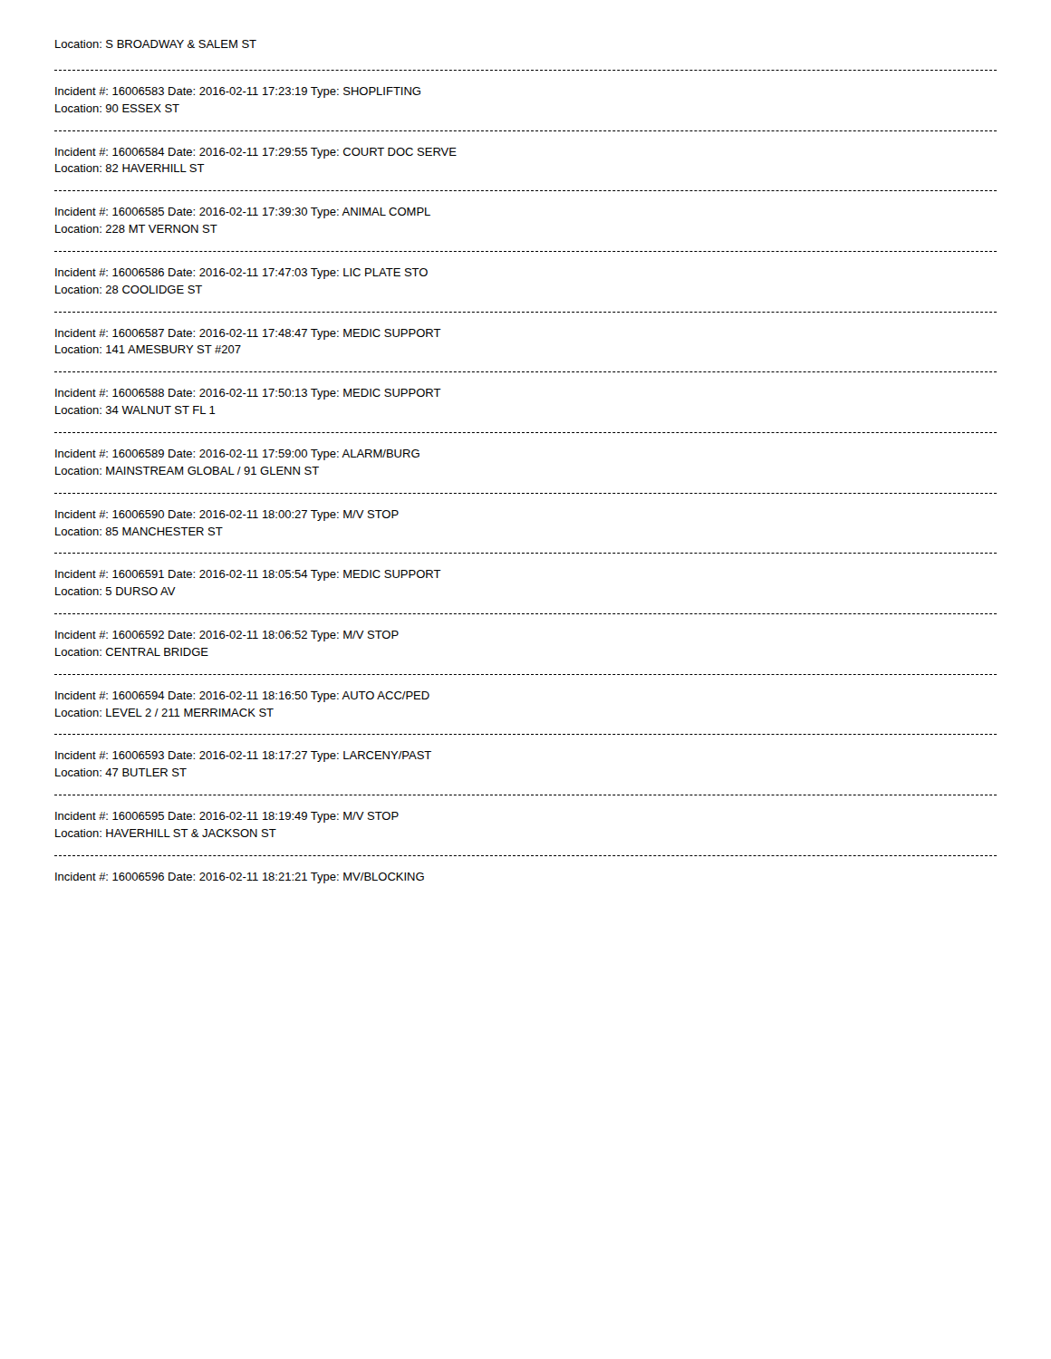Location: S BROADWAY & SALEM ST
Incident #: 16006583 Date: 2016-02-11 17:23:19 Type: SHOPLIFTING
Location: 90 ESSEX ST
Incident #: 16006584 Date: 2016-02-11 17:29:55 Type: COURT DOC SERVE
Location: 82 HAVERHILL ST
Incident #: 16006585 Date: 2016-02-11 17:39:30 Type: ANIMAL COMPL
Location: 228 MT VERNON ST
Incident #: 16006586 Date: 2016-02-11 17:47:03 Type: LIC PLATE STO
Location: 28 COOLIDGE ST
Incident #: 16006587 Date: 2016-02-11 17:48:47 Type: MEDIC SUPPORT
Location: 141 AMESBURY ST #207
Incident #: 16006588 Date: 2016-02-11 17:50:13 Type: MEDIC SUPPORT
Location: 34 WALNUT ST FL 1
Incident #: 16006589 Date: 2016-02-11 17:59:00 Type: ALARM/BURG
Location: MAINSTREAM GLOBAL / 91 GLENN ST
Incident #: 16006590 Date: 2016-02-11 18:00:27 Type: M/V STOP
Location: 85 MANCHESTER ST
Incident #: 16006591 Date: 2016-02-11 18:05:54 Type: MEDIC SUPPORT
Location: 5 DURSO AV
Incident #: 16006592 Date: 2016-02-11 18:06:52 Type: M/V STOP
Location: CENTRAL BRIDGE
Incident #: 16006594 Date: 2016-02-11 18:16:50 Type: AUTO ACC/PED
Location: LEVEL 2 / 211 MERRIMACK ST
Incident #: 16006593 Date: 2016-02-11 18:17:27 Type: LARCENY/PAST
Location: 47 BUTLER ST
Incident #: 16006595 Date: 2016-02-11 18:19:49 Type: M/V STOP
Location: HAVERHILL ST & JACKSON ST
Incident #: 16006596 Date: 2016-02-11 18:21:21 Type: MV/BLOCKING